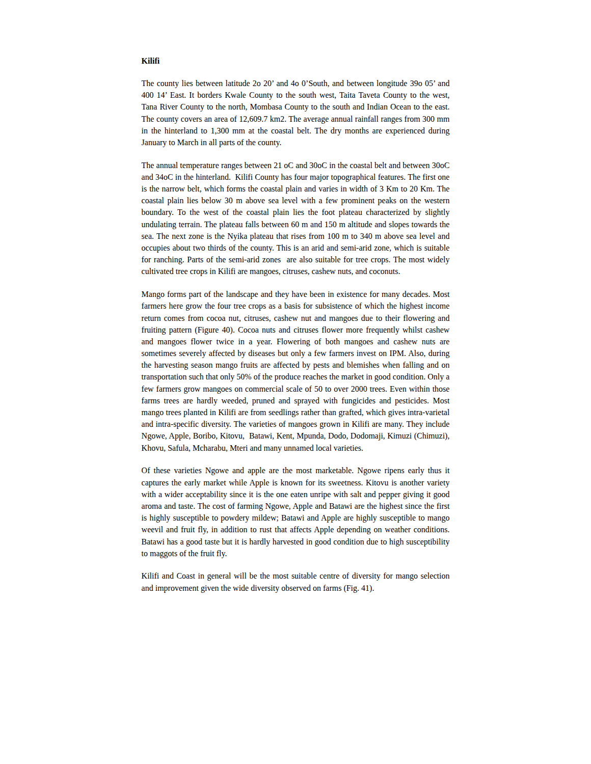Kilifi
The county lies between latitude 2o 20’ and 4o 0’South, and between longitude 39o 05’ and 400 14’ East. It borders Kwale County to the south west, Taita Taveta County to the west, Tana River County to the north, Mombasa County to the south and Indian Ocean to the east. The county covers an area of 12,609.7 km2. The average annual rainfall ranges from 300 mm in the hinterland to 1,300 mm at the coastal belt. The dry months are experienced during January to March in all parts of the county.
The annual temperature ranges between 21 oC and 30oC in the coastal belt and between 30oC and 34oC in the hinterland. Kilifi County has four major topographical features. The first one is the narrow belt, which forms the coastal plain and varies in width of 3 Km to 20 Km. The coastal plain lies below 30 m above sea level with a few prominent peaks on the western boundary. To the west of the coastal plain lies the foot plateau characterized by slightly undulating terrain. The plateau falls between 60 m and 150 m altitude and slopes towards the sea. The next zone is the Nyika plateau that rises from 100 m to 340 m above sea level and occupies about two thirds of the county. This is an arid and semi-arid zone, which is suitable for ranching. Parts of the semi-arid zones are also suitable for tree crops. The most widely cultivated tree crops in Kilifi are mangoes, citruses, cashew nuts, and coconuts.
Mango forms part of the landscape and they have been in existence for many decades. Most farmers here grow the four tree crops as a basis for subsistence of which the highest income return comes from cocoa nut, citruses, cashew nut and mangoes due to their flowering and fruiting pattern (Figure 40). Cocoa nuts and citruses flower more frequently whilst cashew and mangoes flower twice in a year. Flowering of both mangoes and cashew nuts are sometimes severely affected by diseases but only a few farmers invest on IPM. Also, during the harvesting season mango fruits are affected by pests and blemishes when falling and on transportation such that only 50% of the produce reaches the market in good condition. Only a few farmers grow mangoes on commercial scale of 50 to over 2000 trees. Even within those farms trees are hardly weeded, pruned and sprayed with fungicides and pesticides. Most mango trees planted in Kilifi are from seedlings rather than grafted, which gives intra-varietal and intra-specific diversity. The varieties of mangoes grown in Kilifi are many. They include Ngowe, Apple, Boribo, Kitovu, Batawi, Kent, Mpunda, Dodo, Dodomaji, Kimuzi (Chimuzi), Khovu, Safula, Mcharabu, Mteri and many unnamed local varieties.
Of these varieties Ngowe and apple are the most marketable. Ngowe ripens early thus it captures the early market while Apple is known for its sweetness. Kitovu is another variety with a wider acceptability since it is the one eaten unripe with salt and pepper giving it good aroma and taste. The cost of farming Ngowe, Apple and Batawi are the highest since the first is highly susceptible to powdery mildew; Batawi and Apple are highly susceptible to mango weevil and fruit fly, in addition to rust that affects Apple depending on weather conditions. Batawi has a good taste but it is hardly harvested in good condition due to high susceptibility to maggots of the fruit fly.
Kilifi and Coast in general will be the most suitable centre of diversity for mango selection and improvement given the wide diversity observed on farms (Fig. 41).